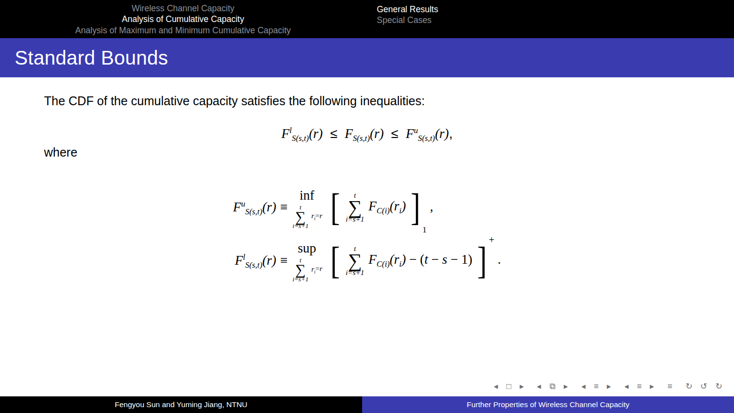Wireless Channel Capacity
Analysis of Cumulative Capacity
Analysis of Maximum and Minimum Cumulative Capacity
General Results
Special Cases
Standard Bounds
The CDF of the cumulative capacity satisfies the following inequalities:
FlS(s,t)(r) ≤ FS(s,t)(r) ≤ FuS(s,t)(r),
where
| F u S(s,t) (r) | ≡ | inf t ∑ i=s+1 r i = r [ t ∑ i=s+1 F C(i) (r i ) ] 1 , |
| F l S(s,t) (r) | ≡ | sup t ∑ i=s+1 r i = r [ t ∑ i=s+1 F C(i) (r i ) − ( t − s − 1) ] + . |
◂ □ ▸ ◂ ⧉ ▸ ◂ ≡ ▸ ◂ ≡ ▸ ≡ ↻ ↺ ↻
Fengyou Sun and Yuming Jiang, NTNU
Further Properties of Wireless Channel Capacity